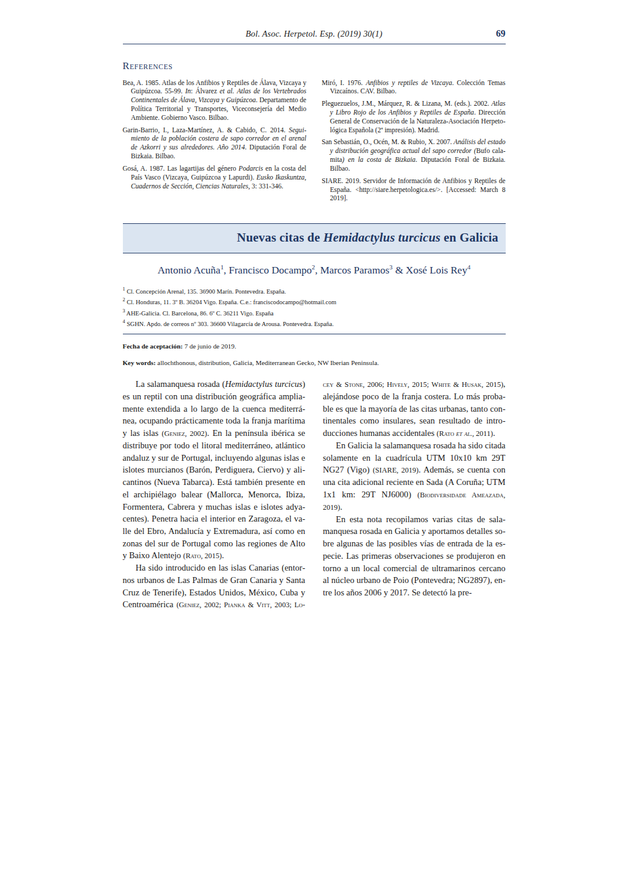Bol. Asoc. Herpetol. Esp. (2019) 30(1) 69
References
Bea, A. 1985. Atlas de los Anfibios y Reptiles de Álava, Vizcaya y Guipúzcoa. 55-99. In: Álvarez et al. Atlas de los Vertebrados Continentales de Álava, Vizcaya y Guipúzcoa. Departamento de Política Territorial y Transportes, Viceconsejería del Medio Ambiente. Gobierno Vasco. Bilbao.
Garin-Barrio, I., Laza-Martínez, A. & Cabido, C. 2014. Seguimiento de la población costera de sapo corredor en el arenal de Azkorri y sus alrededores. Año 2014. Diputación Foral de Bizkaia. Bilbao.
Gosá, A. 1987. Las lagartijas del género Podarcis en la costa del País Vasco (Vizcaya, Guipúzcoa y Lapurdi). Eusko Ikaskuntza, Cuadernos de Sección, Ciencias Naturales, 3: 331-346.
Miró, I. 1976. Anfibios y reptiles de Vizcaya. Colección Temas Vizcaínos. CAV. Bilbao.
Pleguezuelos, J.M., Márquez, R. & Lizana, M. (eds.). 2002. Atlas y Libro Rojo de los Anfibios y Reptiles de España. Dirección General de Conservación de la Naturaleza-Asociación Herpetológica Española (2ª impresión). Madrid.
San Sebastián, O., Océn, M. & Rubio, X. 2007. Análisis del estado y distribución geográfica actual del sapo corredor (Bufo calamita) en la costa de Bizkaia. Diputación Foral de Bizkaia. Bilbao.
SIARE. 2019. Servidor de Información de Anfibios y Reptiles de España. <http://siare.herpetologica.es/>. [Accessed: March 8 2019].
Nuevas citas de Hemidactylus turcicus en Galicia
Antonio Acuña1, Francisco Docampo2, Marcos Paramos3 & Xosé Lois Rey4
1 Cl. Concepción Arenal, 135. 36900 Marín. Pontevedra. España.
2 Cl. Honduras, 11. 3º B. 36204 Vigo. España. C.e.: franciscodocampo@hotmail.com
3 AHE-Galicia. Cl. Barcelona, 86. 6º C. 36211 Vigo. España
4 SGHN. Apdo. de correos nº 303. 36600 Vilagarcía de Arousa. Pontevedra. España.
Fecha de aceptación: 7 de junio de 2019.
Key words: allochthonous, distribution, Galicia, Mediterranean Gecko, NW Iberian Peninsula.
La salamanquesa rosada (Hemidactylus turcicus) es un reptil con una distribución geográfica ampliamente extendida a lo largo de la cuenca mediterránea, ocupando prácticamente toda la franja marítima y las islas (Geniez, 2002). En la península ibérica se distribuye por todo el litoral mediterráneo, atlántico andaluz y sur de Portugal, incluyendo algunas islas e islotes murcianos (Barón, Perdiguera, Ciervo) y alicantinos (Nueva Tabarca). Está también presente en el archipiélago balear (Mallorca, Menorca, Ibiza, Formentera, Cabrera y muchas islas e islotes adyacentes). Penetra hacia el interior en Zaragoza, el valle del Ebro, Andalucía y Extremadura, así como en zonas del sur de Portugal como las regiones de Alto y Baixo Alentejo (Rato, 2015).
Ha sido introducido en las islas Canarias (entornos urbanos de Las Palmas de Gran Canaria y Santa Cruz de Tenerife), Estados Unidos, México, Cuba y Centroamérica (Geniez, 2002; Pianka & Vitt, 2003; Locey & Stone, 2006; Hively, 2015; White & Husak, 2015), alejándose poco de la franja costera. Lo más probable es que la mayoría de las citas urbanas, tanto continentales como insulares, sean resultado de introducciones humanas accidentales (Rato et al., 2011).
En Galicia la salamanquesa rosada ha sido citada solamente en la cuadrícula UTM 10x10 km 29T NG27 (Vigo) (SIARE, 2019). Además, se cuenta con una cita adicional reciente en Sada (A Coruña; UTM 1x1 km: 29T NJ6000) (Biodiversidade Ameazada, 2019).
En esta nota recopilamos varias citas de salamanquesa rosada en Galicia y aportamos detalles sobre algunas de las posibles vías de entrada de la especie. Las primeras observaciones se produjeron en torno a un local comercial de ultramarinos cercano al núcleo urbano de Poio (Pontevedra; NG2897), entre los años 2006 y 2017. Se detectó la pre-